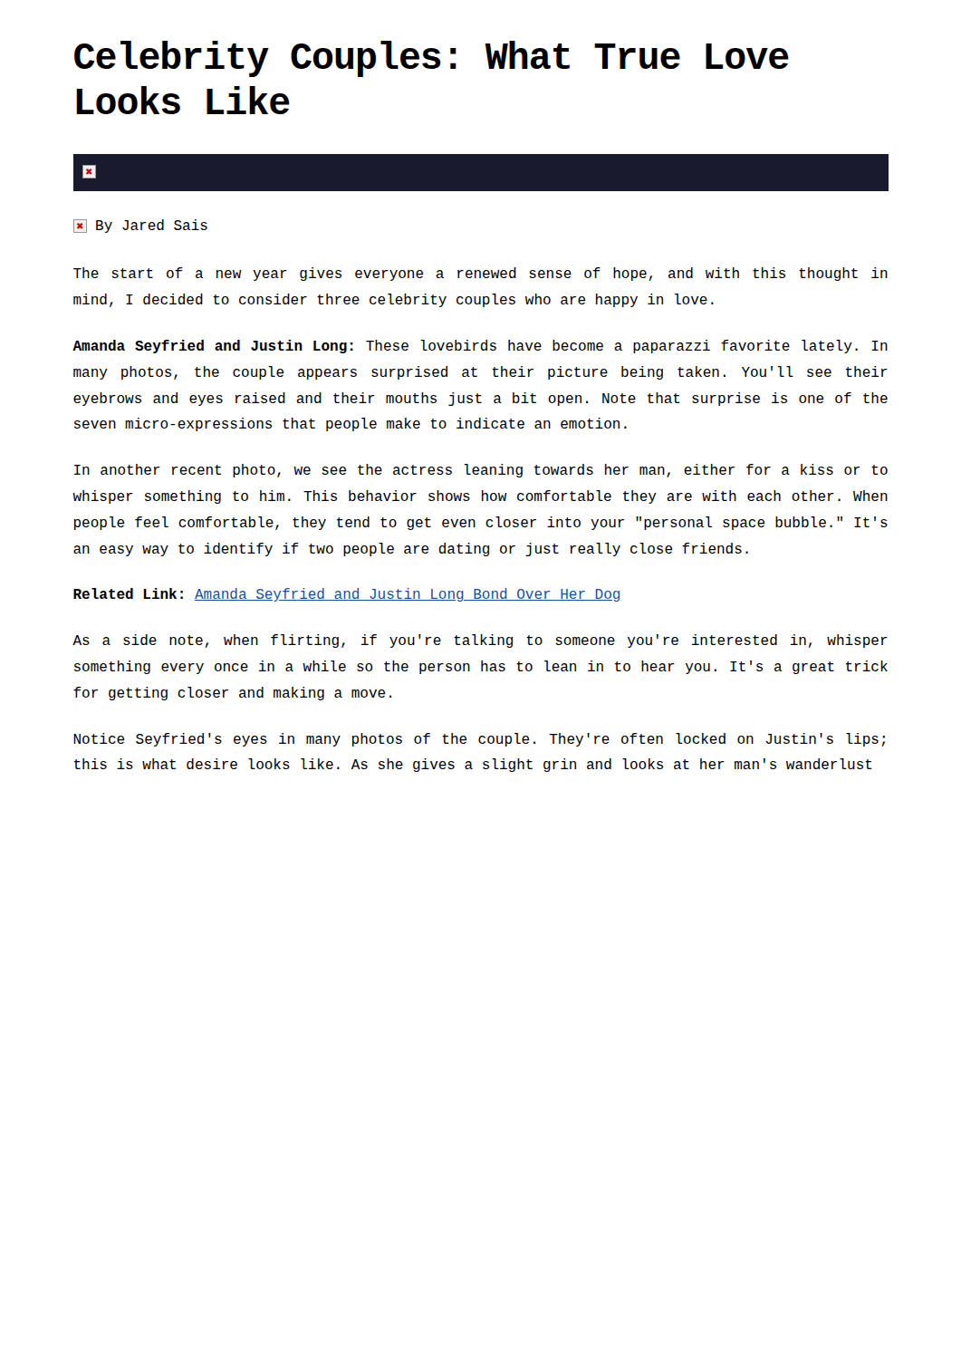Celebrity Couples: What True Love Looks Like
✖
✖ By Jared Sais
The start of a new year gives everyone a renewed sense of hope, and with this thought in mind, I decided to consider three celebrity couples who are happy in love.
Amanda Seyfried and Justin Long: These lovebirds have become a paparazzi favorite lately. In many photos, the couple appears surprised at their picture being taken. You'll see their eyebrows and eyes raised and their mouths just a bit open. Note that surprise is one of the seven micro-expressions that people make to indicate an emotion.
In another recent photo, we see the actress leaning towards her man, either for a kiss or to whisper something to him. This behavior shows how comfortable they are with each other. When people feel comfortable, they tend to get even closer into your "personal space bubble." It's an easy way to identify if two people are dating or just really close friends.
Related Link: Amanda Seyfried and Justin Long Bond Over Her Dog
As a side note, when flirting, if you're talking to someone you're interested in, whisper something every once in a while so the person has to lean in to hear you. It's a great trick for getting closer and making a move.
Notice Seyfried's eyes in many photos of the couple. They're often locked on Justin's lips; this is what desire looks like. As she gives a slight grin and looks at her man's wanderlust